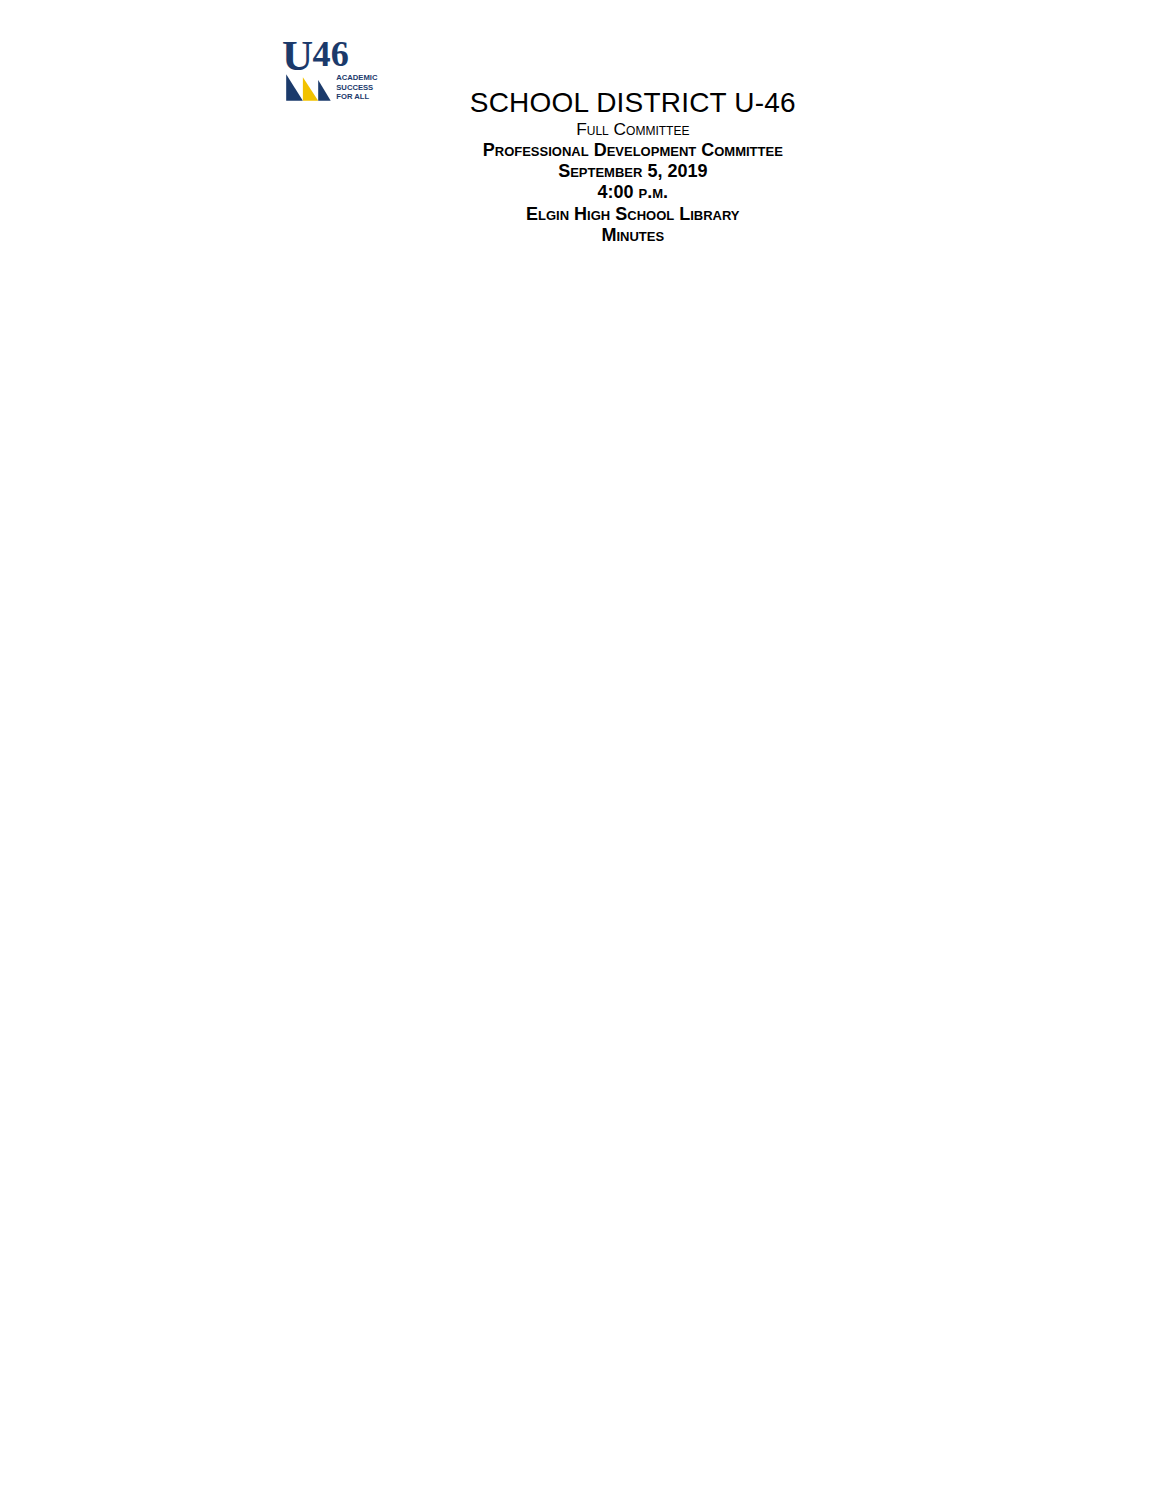U 46 ACADEMIC SUCCESS FOR ALL
SCHOOL DISTRICT U-46
Full Committee
Professional Development Committee
September 5, 2019
4:00 p.m.
Elgin High School Library
Minutes